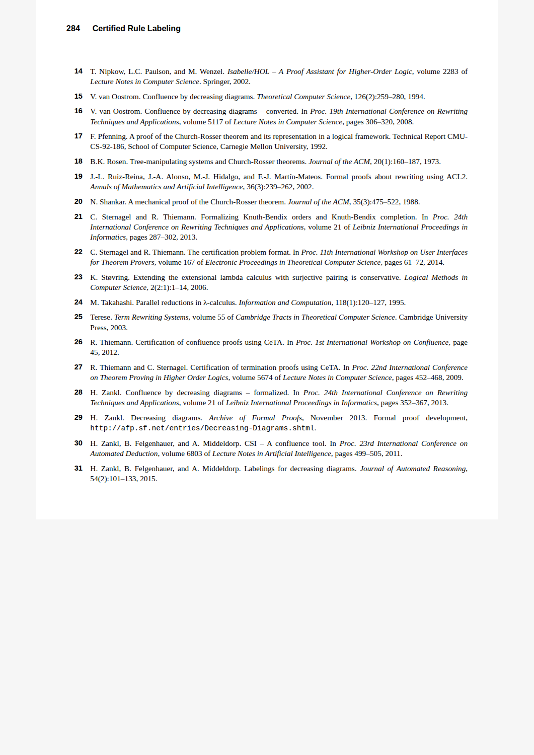284 Certified Rule Labeling
T. Nipkow, L.C. Paulson, and M. Wenzel. Isabelle/HOL – A Proof Assistant for Higher-Order Logic, volume 2283 of Lecture Notes in Computer Science. Springer, 2002.
V. van Oostrom. Confluence by decreasing diagrams. Theoretical Computer Science, 126(2):259–280, 1994.
V. van Oostrom. Confluence by decreasing diagrams – converted. In Proc. 19th International Conference on Rewriting Techniques and Applications, volume 5117 of Lecture Notes in Computer Science, pages 306–320, 2008.
F. Pfenning. A proof of the Church-Rosser theorem and its representation in a logical framework. Technical Report CMU-CS-92-186, School of Computer Science, Carnegie Mellon University, 1992.
B.K. Rosen. Tree-manipulating systems and Church-Rosser theorems. Journal of the ACM, 20(1):160–187, 1973.
J.-L. Ruiz-Reina, J.-A. Alonso, M.-J. Hidalgo, and F.-J. Martín-Mateos. Formal proofs about rewriting using ACL2. Annals of Mathematics and Artificial Intelligence, 36(3):239–262, 2002.
N. Shankar. A mechanical proof of the Church-Rosser theorem. Journal of the ACM, 35(3):475–522, 1988.
C. Sternagel and R. Thiemann. Formalizing Knuth-Bendix orders and Knuth-Bendix completion. In Proc. 24th International Conference on Rewriting Techniques and Applications, volume 21 of Leibniz International Proceedings in Informatics, pages 287–302, 2013.
C. Sternagel and R. Thiemann. The certification problem format. In Proc. 11th International Workshop on User Interfaces for Theorem Provers, volume 167 of Electronic Proceedings in Theoretical Computer Science, pages 61–72, 2014.
K. Støvring. Extending the extensional lambda calculus with surjective pairing is conservative. Logical Methods in Computer Science, 2(2:1):1–14, 2006.
M. Takahashi. Parallel reductions in λ-calculus. Information and Computation, 118(1):120–127, 1995.
Terese. Term Rewriting Systems, volume 55 of Cambridge Tracts in Theoretical Computer Science. Cambridge University Press, 2003.
R. Thiemann. Certification of confluence proofs using CeTA. In Proc. 1st International Workshop on Confluence, page 45, 2012.
R. Thiemann and C. Sternagel. Certification of termination proofs using CeTA. In Proc. 22nd International Conference on Theorem Proving in Higher Order Logics, volume 5674 of Lecture Notes in Computer Science, pages 452–468, 2009.
H. Zankl. Confluence by decreasing diagrams – formalized. In Proc. 24th International Conference on Rewriting Techniques and Applications, volume 21 of Leibniz International Proceedings in Informatics, pages 352–367, 2013.
H. Zankl. Decreasing diagrams. Archive of Formal Proofs, November 2013. Formal proof development, http://afp.sf.net/entries/Decreasing-Diagrams.shtml.
H. Zankl, B. Felgenhauer, and A. Middeldorp. CSI – A confluence tool. In Proc. 23rd International Conference on Automated Deduction, volume 6803 of Lecture Notes in Artificial Intelligence, pages 499–505, 2011.
H. Zankl, B. Felgenhauer, and A. Middeldorp. Labelings for decreasing diagrams. Journal of Automated Reasoning, 54(2):101–133, 2015.